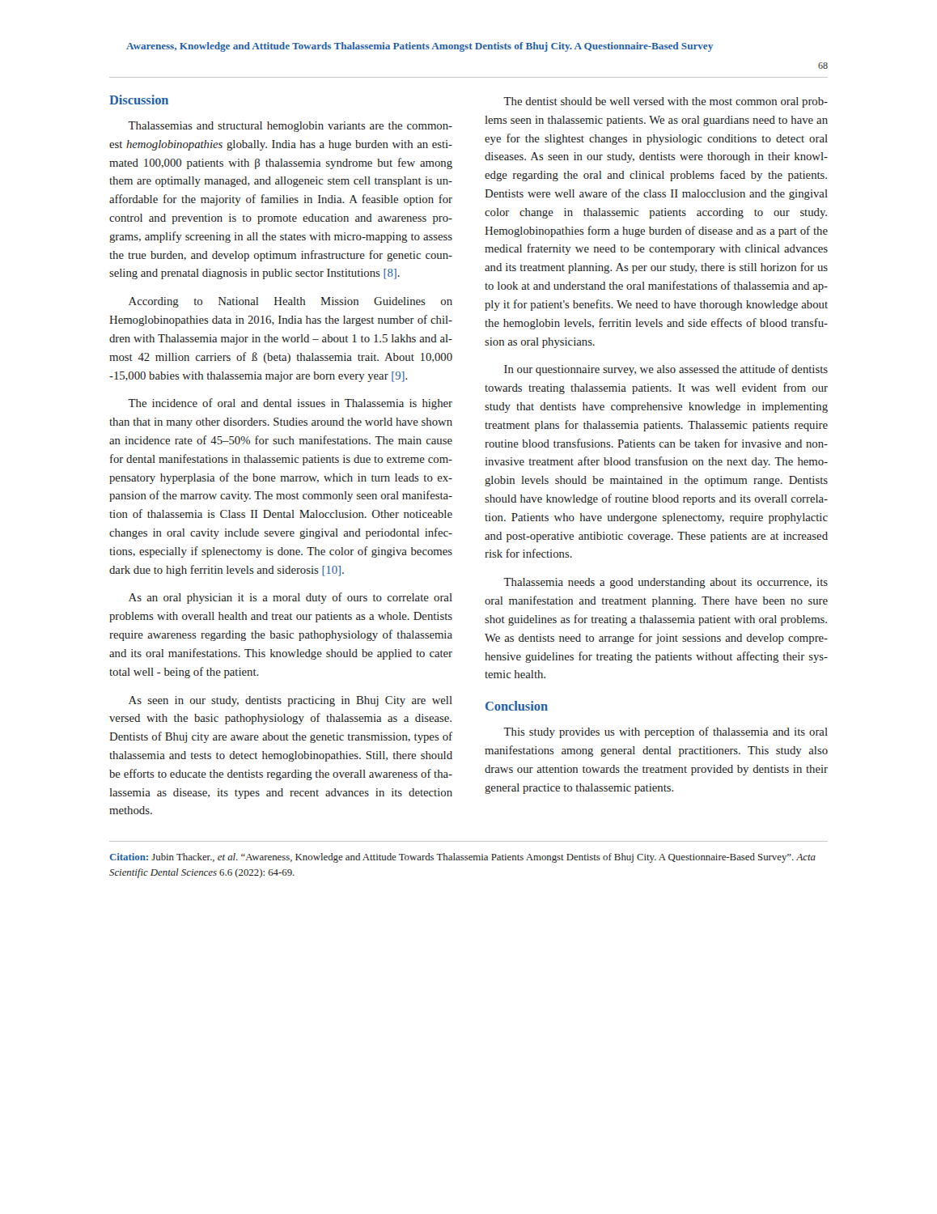Awareness, Knowledge and Attitude Towards Thalassemia Patients Amongst Dentists of Bhuj City. A Questionnaire-Based Survey
68
Discussion
Thalassemias and structural hemoglobin variants are the commonest hemoglobinopathies globally. India has a huge burden with an estimated 100,000 patients with β thalassemia syndrome but few among them are optimally managed, and allogeneic stem cell transplant is unaffordable for the majority of families in India. A feasible option for control and prevention is to promote education and awareness programs, amplify screening in all the states with micro-mapping to assess the true burden, and develop optimum infrastructure for genetic counseling and prenatal diagnosis in public sector Institutions [8].
According to National Health Mission Guidelines on Hemoglobinopathies data in 2016, India has the largest number of children with Thalassemia major in the world – about 1 to 1.5 lakhs and almost 42 million carriers of ß (beta) thalassemia trait. About 10,000 -15,000 babies with thalassemia major are born every year [9].
The incidence of oral and dental issues in Thalassemia is higher than that in many other disorders. Studies around the world have shown an incidence rate of 45–50% for such manifestations. The main cause for dental manifestations in thalassemic patients is due to extreme compensatory hyperplasia of the bone marrow, which in turn leads to expansion of the marrow cavity. The most commonly seen oral manifestation of thalassemia is Class II Dental Malocclusion. Other noticeable changes in oral cavity include severe gingival and periodontal infections, especially if splenectomy is done. The color of gingiva becomes dark due to high ferritin levels and siderosis [10].
As an oral physician it is a moral duty of ours to correlate oral problems with overall health and treat our patients as a whole. Dentists require awareness regarding the basic pathophysiology of thalassemia and its oral manifestations. This knowledge should be applied to cater total well - being of the patient.
As seen in our study, dentists practicing in Bhuj City are well versed with the basic pathophysiology of thalassemia as a disease. Dentists of Bhuj city are aware about the genetic transmission, types of thalassemia and tests to detect hemoglobinopathies. Still, there should be efforts to educate the dentists regarding the overall awareness of thalassemia as disease, its types and recent advances in its detection methods.
The dentist should be well versed with the most common oral problems seen in thalassemic patients. We as oral guardians need to have an eye for the slightest changes in physiologic conditions to detect oral diseases. As seen in our study, dentists were thorough in their knowledge regarding the oral and clinical problems faced by the patients. Dentists were well aware of the class II malocclusion and the gingival color change in thalassemic patients according to our study. Hemoglobinopathies form a huge burden of disease and as a part of the medical fraternity we need to be contemporary with clinical advances and its treatment planning. As per our study, there is still horizon for us to look at and understand the oral manifestations of thalassemia and apply it for patient's benefits. We need to have thorough knowledge about the hemoglobin levels, ferritin levels and side effects of blood transfusion as oral physicians.
In our questionnaire survey, we also assessed the attitude of dentists towards treating thalassemia patients. It was well evident from our study that dentists have comprehensive knowledge in implementing treatment plans for thalassemia patients. Thalassemic patients require routine blood transfusions. Patients can be taken for invasive and non-invasive treatment after blood transfusion on the next day. The hemoglobin levels should be maintained in the optimum range. Dentists should have knowledge of routine blood reports and its overall correlation. Patients who have undergone splenectomy, require prophylactic and post-operative antibiotic coverage. These patients are at increased risk for infections.
Thalassemia needs a good understanding about its occurrence, its oral manifestation and treatment planning. There have been no sure shot guidelines as for treating a thalassemia patient with oral problems. We as dentists need to arrange for joint sessions and develop comprehensive guidelines for treating the patients without affecting their systemic health.
Conclusion
This study provides us with perception of thalassemia and its oral manifestations among general dental practitioners. This study also draws our attention towards the treatment provided by dentists in their general practice to thalassemic patients.
Citation: Jubin Thacker., et al. “Awareness, Knowledge and Attitude Towards Thalassemia Patients Amongst Dentists of Bhuj City. A Questionnaire-Based Survey”. Acta Scientific Dental Sciences 6.6 (2022): 64-69.